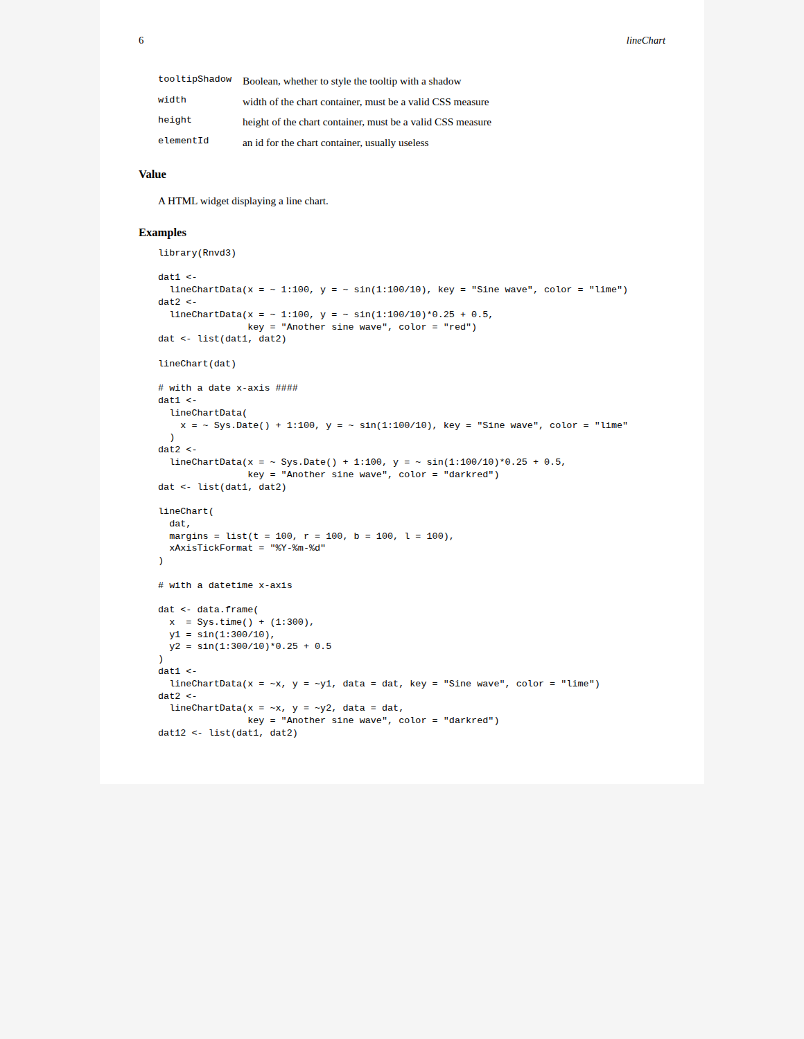6 lineChart
tooltipShadow
Boolean, whether to style the tooltip with a shadow
width
width of the chart container, must be a valid CSS measure
height
height of the chart container, must be a valid CSS measure
elementId
an id for the chart container, usually useless
Value
A HTML widget displaying a line chart.
Examples
library(Rnvd3)

dat1 <-
  lineChartData(x = ~ 1:100, y = ~ sin(1:100/10), key = "Sine wave", color = "lime")
dat2 <-
  lineChartData(x = ~ 1:100, y = ~ sin(1:100/10)*0.25 + 0.5,
                key = "Another sine wave", color = "red")
dat <- list(dat1, dat2)

lineChart(dat)

# with a date x-axis ####
dat1 <-
  lineChartData(
    x = ~ Sys.Date() + 1:100, y = ~ sin(1:100/10), key = "Sine wave", color = "lime"
  )
dat2 <-
  lineChartData(x = ~ Sys.Date() + 1:100, y = ~ sin(1:100/10)*0.25 + 0.5,
                key = "Another sine wave", color = "darkred")
dat <- list(dat1, dat2)

lineChart(
  dat,
  margins = list(t = 100, r = 100, b = 100, l = 100),
  xAxisTickFormat = "%Y-%m-%d"
)

# with a datetime x-axis

dat <- data.frame(
  x  = Sys.time() + (1:300),
  y1 = sin(1:300/10),
  y2 = sin(1:300/10)*0.25 + 0.5
)
dat1 <-
  lineChartData(x = ~x, y = ~y1, data = dat, key = "Sine wave", color = "lime")
dat2 <-
  lineChartData(x = ~x, y = ~y2, data = dat,
                key = "Another sine wave", color = "darkred")
dat12 <- list(dat1, dat2)